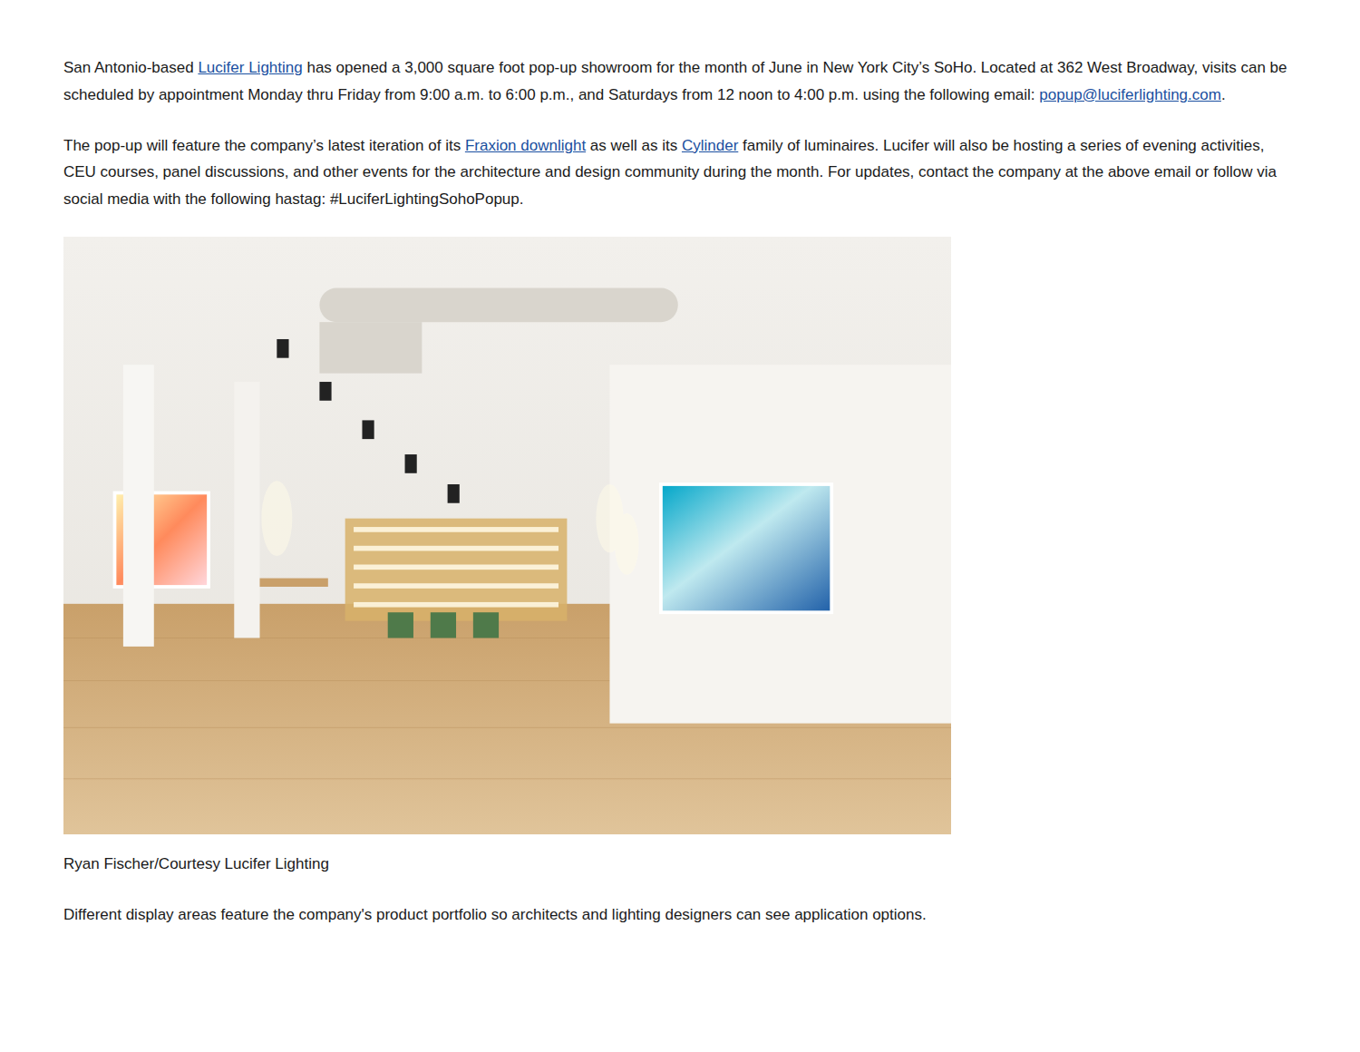San Antonio-based Lucifer Lighting has opened a 3,000 square foot pop-up showroom for the month of June in New York City’s SoHo. Located at 362 West Broadway, visits can be scheduled by appointment Monday thru Friday from 9:00 a.m. to 6:00 p.m., and Saturdays from 12 noon to 4:00 p.m. using the following email: popup@luciferlighting.com.
The pop-up will feature the company’s latest iteration of its Fraxion downlight as well as its Cylinder family of luminaires. Lucifer will also be hosting a series of evening activities, CEU courses, panel discussions, and other events for the architecture and design community during the month. For updates, contact the company at the above email or follow via social media with the following hastag: #LuciferLightingSohoPopup.
Ryan Fischer/Courtesy Lucifer Lighting
Different display areas feature the company's product portfolio so architects and lighting designers can see application options.